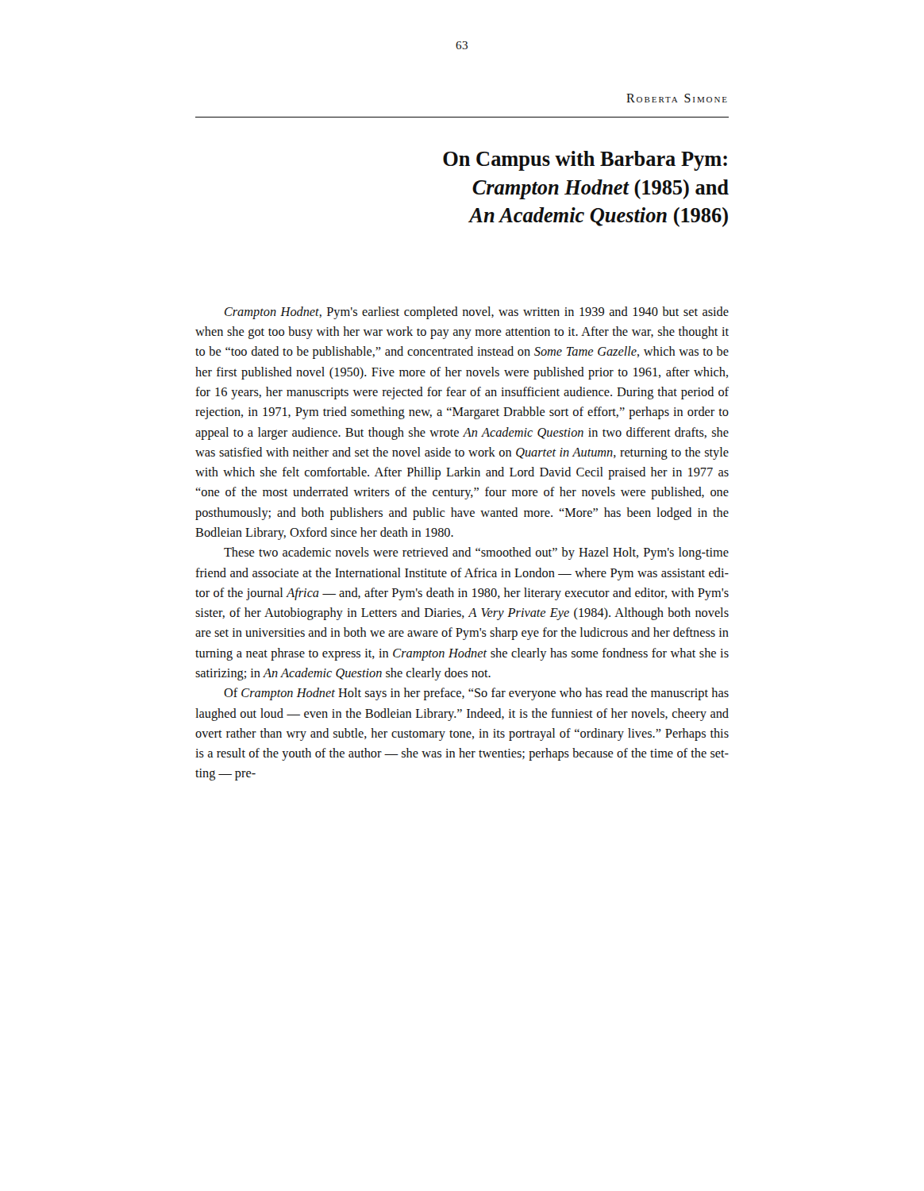63
Roberta Simone
On Campus with Barbara Pym:
Crampton Hodnet (1985) and
An Academic Question (1986)
Crampton Hodnet, Pym's earliest completed novel, was written in 1939 and 1940 but set aside when she got too busy with her war work to pay any more attention to it. After the war, she thought it to be “too dated to be publishable,” and concentrated instead on Some Tame Gazelle, which was to be her first published novel (1950). Five more of her novels were published prior to 1961, after which, for 16 years, her manuscripts were rejected for fear of an insufficient audience. During that period of rejection, in 1971, Pym tried something new, a “Margaret Drabble sort of effort,” perhaps in order to appeal to a larger audience. But though she wrote An Academic Question in two different drafts, she was satisfied with neither and set the novel aside to work on Quartet in Autumn, returning to the style with which she felt comfortable. After Phillip Larkin and Lord David Cecil praised her in 1977 as “one of the most underrated writers of the century,” four more of her novels were published, one posthumously; and both publishers and public have wanted more. “More” has been lodged in the Bodleian Library, Oxford since her death in 1980.
These two academic novels were retrieved and “smoothed out” by Hazel Holt, Pym's long-time friend and associate at the International Institute of Africa in London — where Pym was assistant editor of the journal Africa — and, after Pym's death in 1980, her literary executor and editor, with Pym's sister, of her Autobiography in Letters and Diaries, A Very Private Eye (1984). Although both novels are set in universities and in both we are aware of Pym's sharp eye for the ludicrous and her deftness in turning a neat phrase to express it, in Crampton Hodnet she clearly has some fondness for what she is satirizing; in An Academic Question she clearly does not.
Of Crampton Hodnet Holt says in her preface, “So far everyone who has read the manuscript has laughed out loud — even in the Bodleian Library.” Indeed, it is the funniest of her novels, cheery and overt rather than wry and subtle, her customary tone, in its portrayal of “ordinary lives.” Perhaps this is a result of the youth of the author — she was in her twenties; perhaps because of the time of the setting — pre-